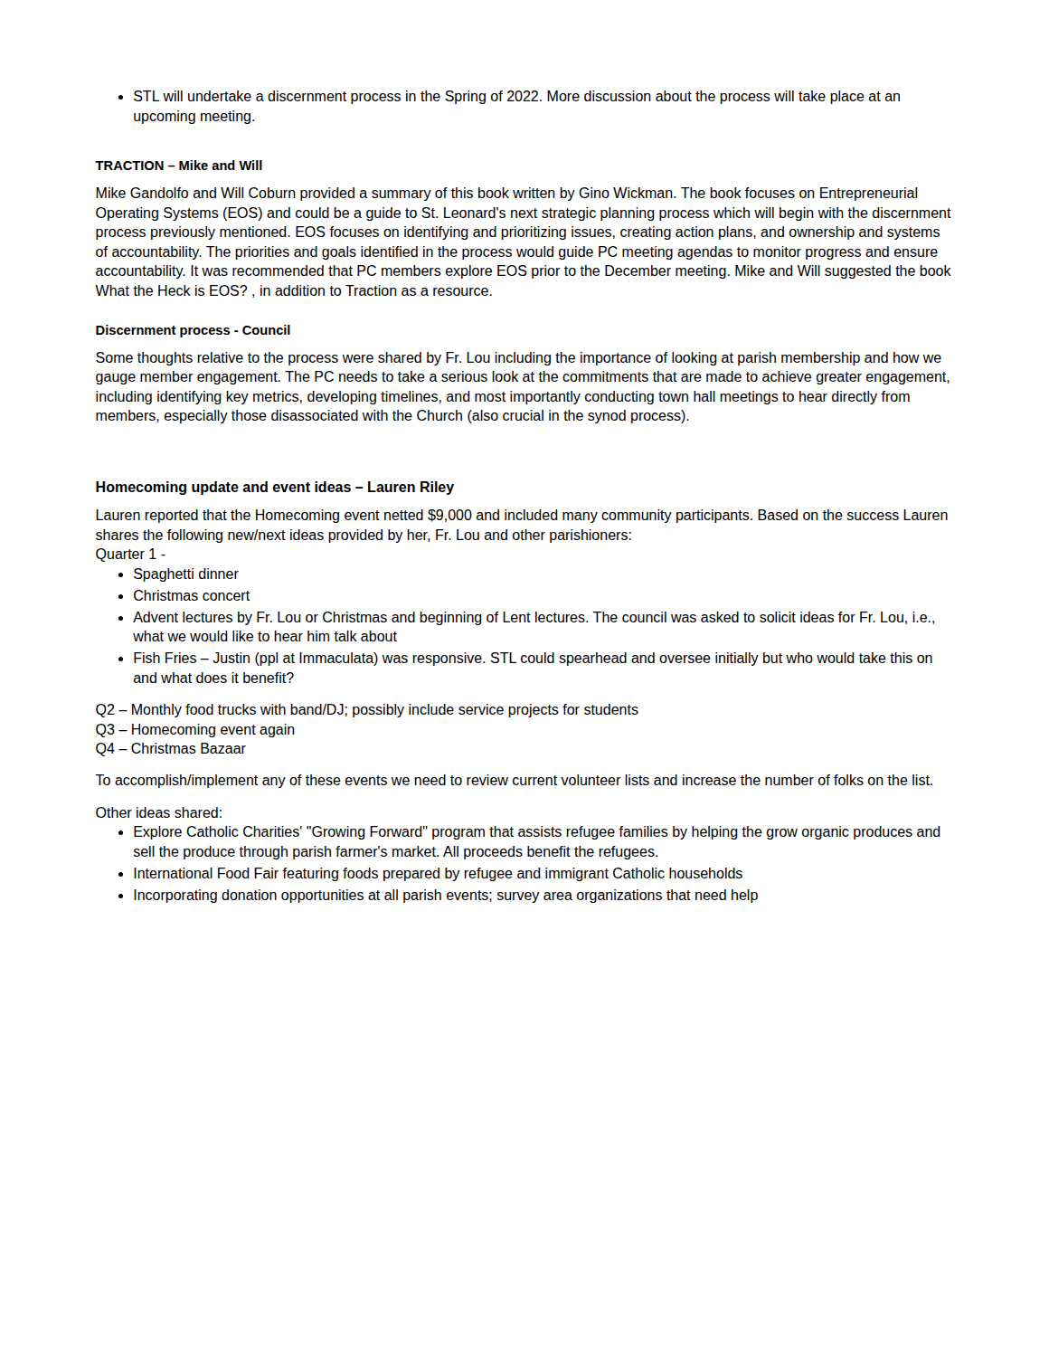STL will undertake a discernment process in the Spring of 2022. More discussion about the process will take place at an upcoming meeting.
TRACTION – Mike and Will
Mike Gandolfo and Will Coburn provided a summary of this book written by Gino Wickman. The book focuses on Entrepreneurial Operating Systems (EOS) and could be a guide to St. Leonard's next strategic planning process which will begin with the discernment process previously mentioned. EOS focuses on identifying and prioritizing issues, creating action plans, and ownership and systems of accountability. The priorities and goals identified in the process would guide PC meeting agendas to monitor progress and ensure accountability. It was recommended that PC members explore EOS prior to the December meeting. Mike and Will suggested the book What the Heck is EOS? , in addition to Traction as a resource.
Discernment process - Council
Some thoughts relative to the process were shared by Fr. Lou including the importance of looking at parish membership and how we gauge member engagement. The PC needs to take a serious look at the commitments that are made to achieve greater engagement, including identifying key metrics, developing timelines, and most importantly conducting town hall meetings to hear directly from members, especially those disassociated with the Church (also crucial in the synod process).
Homecoming update and event ideas – Lauren Riley
Lauren reported that the Homecoming event netted $9,000 and included many community participants. Based on the success Lauren shares the following new/next ideas provided by her, Fr. Lou and other parishioners:
Quarter 1 -
Spaghetti dinner
Christmas concert
Advent lectures by Fr. Lou or Christmas and beginning of Lent lectures. The council was asked to solicit ideas for Fr. Lou, i.e., what we would like to hear him talk about
Fish Fries – Justin (ppl at Immaculata) was responsive. STL could spearhead and oversee initially but who would take this on and what does it benefit?
Q2 – Monthly food trucks with band/DJ; possibly include service projects for students
Q3 – Homecoming event again
Q4 – Christmas Bazaar
To accomplish/implement any of these events we need to review current volunteer lists and increase the number of folks on the list.
Other ideas shared:
Explore Catholic Charities' "Growing Forward" program that assists refugee families by helping the grow organic produces and sell the produce through parish farmer's market. All proceeds benefit the refugees.
International Food Fair featuring foods prepared by refugee and immigrant Catholic households
Incorporating donation opportunities at all parish events; survey area organizations that need help